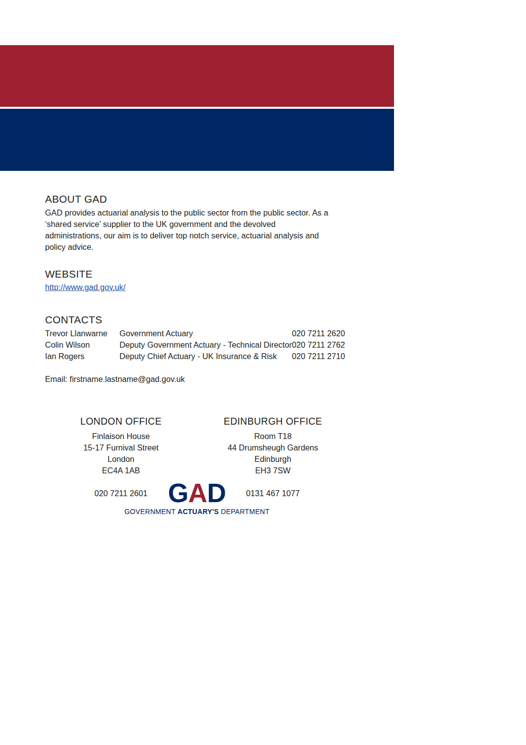ABOUT GAD
GAD provides actuarial analysis to the public sector from the public sector. As a ‘shared service’ supplier to the UK government and the devolved administrations, our aim is to deliver top notch service, actuarial analysis and policy advice.
WEBSITE
http://www.gad.gov.uk/
CONTACTS
| Trevor Llanwarne | Government Actuary | 020 7211 2620 |
| Colin Wilson | Deputy Government Actuary - Technical Director | 020 7211 2762 |
| Ian Rogers | Deputy Chief Actuary - UK Insurance & Risk | 020 7211 2710 |
Email: firstname.lastname@gad.gov.uk
LONDON OFFICE
Finlaison House
15-17 Furnival Street
London
EC4A 1AB
020 7211 2601
EDINBURGH OFFICE
Room T18
44 Drumsheugh Gardens
Edinburgh
EH3 7SW
0131 467 1077
GAD
GOVERNMENT ACTUARY'S DEPARTMENT